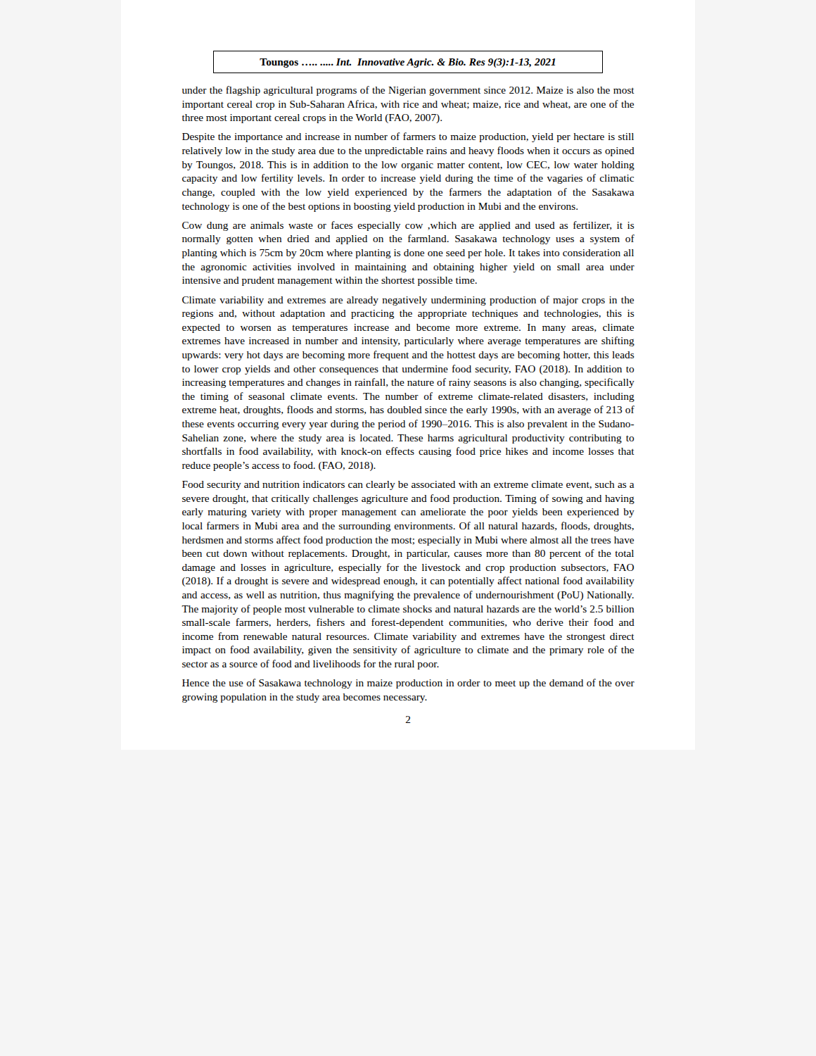Toungos ….. ..... Int. Innovative Agric. & Bio. Res 9(3):1-13, 2021
under the flagship agricultural programs of the Nigerian government since 2012. Maize is also the most important cereal crop in Sub-Saharan Africa, with rice and wheat; maize, rice and wheat, are one of the three most important cereal crops in the World (FAO, 2007).
Despite the importance and increase in number of farmers to maize production, yield per hectare is still relatively low in the study area due to the unpredictable rains and heavy floods when it occurs as opined by Toungos, 2018. This is in addition to the low organic matter content, low CEC, low water holding capacity and low fertility levels. In order to increase yield during the time of the vagaries of climatic change, coupled with the low yield experienced by the farmers the adaptation of the Sasakawa technology is one of the best options in boosting yield production in Mubi and the environs.
Cow dung are animals waste or faces especially cow ,which are applied and used as fertilizer, it is normally gotten when dried and applied on the farmland. Sasakawa technology uses a system of planting which is 75cm by 20cm where planting is done one seed per hole. It takes into consideration all the agronomic activities involved in maintaining and obtaining higher yield on small area under intensive and prudent management within the shortest possible time.
Climate variability and extremes are already negatively undermining production of major crops in the regions and, without adaptation and practicing the appropriate techniques and technologies, this is expected to worsen as temperatures increase and become more extreme. In many areas, climate extremes have increased in number and intensity, particularly where average temperatures are shifting upwards: very hot days are becoming more frequent and the hottest days are becoming hotter, this leads to lower crop yields and other consequences that undermine food security, FAO (2018). In addition to increasing temperatures and changes in rainfall, the nature of rainy seasons is also changing, specifically the timing of seasonal climate events. The number of extreme climate-related disasters, including extreme heat, droughts, floods and storms, has doubled since the early 1990s, with an average of 213 of these events occurring every year during the period of 1990–2016. This is also prevalent in the Sudano-Sahelian zone, where the study area is located. These harms agricultural productivity contributing to shortfalls in food availability, with knock-on effects causing food price hikes and income losses that reduce people’s access to food. (FAO, 2018).
Food security and nutrition indicators can clearly be associated with an extreme climate event, such as a severe drought, that critically challenges agriculture and food production. Timing of sowing and having early maturing variety with proper management can ameliorate the poor yields been experienced by local farmers in Mubi area and the surrounding environments. Of all natural hazards, floods, droughts, herdsmen and storms affect food production the most; especially in Mubi where almost all the trees have been cut down without replacements. Drought, in particular, causes more than 80 percent of the total damage and losses in agriculture, especially for the livestock and crop production subsectors, FAO (2018). If a drought is severe and widespread enough, it can potentially affect national food availability and access, as well as nutrition, thus magnifying the prevalence of undernourishment (PoU) Nationally. The majority of people most vulnerable to climate shocks and natural hazards are the world’s 2.5 billion small-scale farmers, herders, fishers and forest-dependent communities, who derive their food and income from renewable natural resources. Climate variability and extremes have the strongest direct impact on food availability, given the sensitivity of agriculture to climate and the primary role of the sector as a source of food and livelihoods for the rural poor.
Hence the use of Sasakawa technology in maize production in order to meet up the demand of the over growing population in the study area becomes necessary.
2